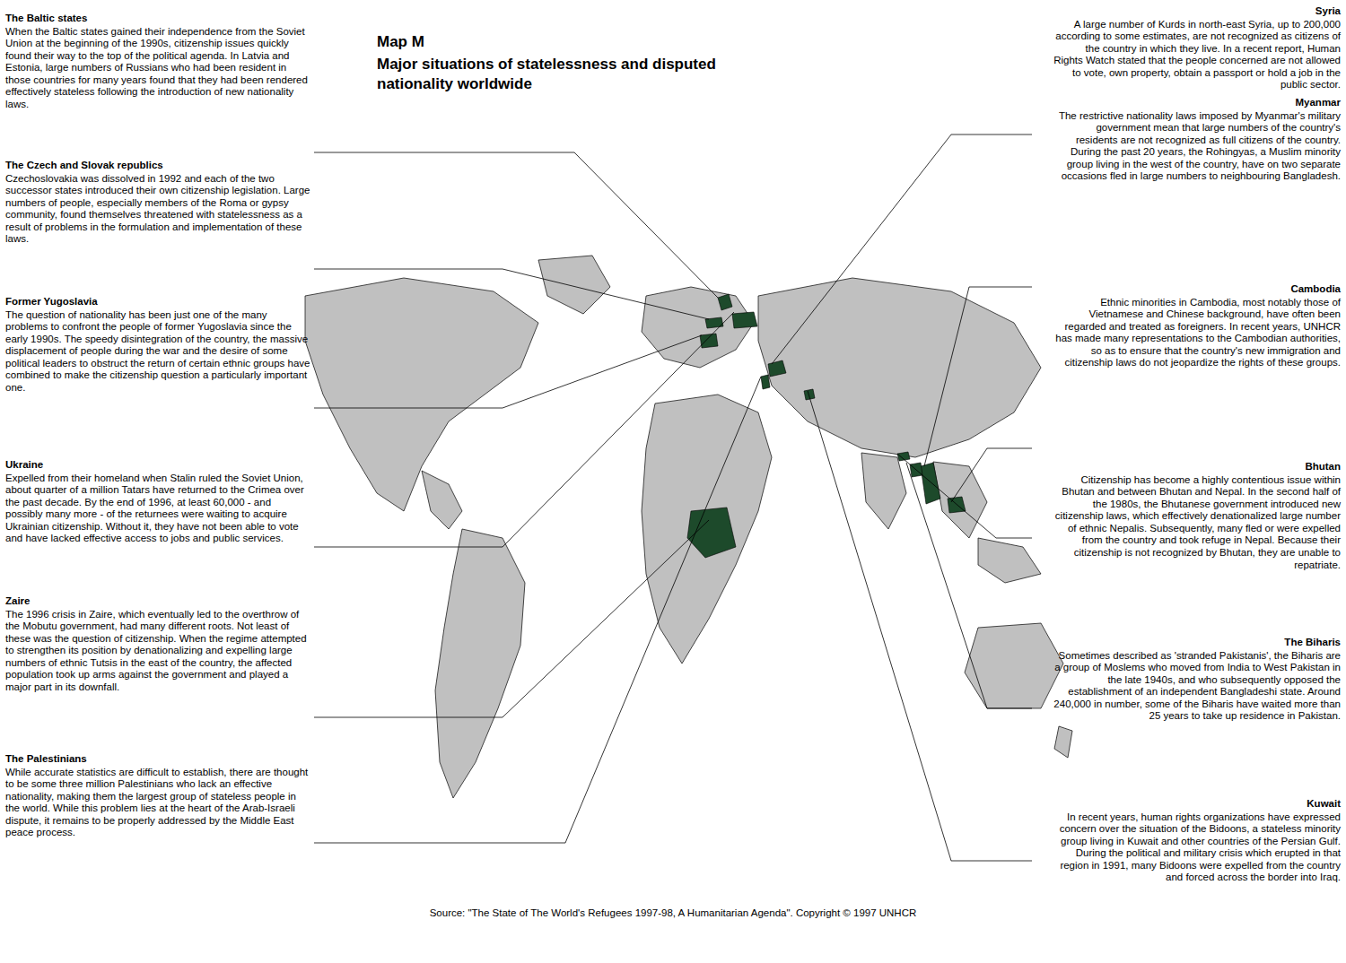Map M Major situations of statelessness and disputed
nationality worldwide
Stylised world map
The Baltic states
When the Baltic states gained their independence from the Soviet Union at the beginning of the 1990s, citizenship issues quickly found their way to the top of the political agenda. In Latvia and Estonia, large numbers of Russians who had been resident in those countries for many years found that they had been rendered effectively stateless following the introduction of new nationality laws.
The Czech and Slovak republics
Czechoslovakia was dissolved in 1992 and each of the two successor states introduced their own citizenship legislation. Large numbers of people, especially members of the Roma or gypsy community, found themselves threatened with statelessness as a result of problems in the formulation and implementation of these laws.
Former Yugoslavia
The question of nationality has been just one of the many problems to confront the people of former Yugoslavia since the early 1990s. The speedy disintegration of the country, the massive displacement of people during the war and the desire of some political leaders to obstruct the return of certain ethnic groups have combined to make the citizenship question a particularly important one.
Ukraine
Expelled from their homeland when Stalin ruled the Soviet Union, about quarter of a million Tatars have returned to the Crimea over the past decade. By the end of 1996, at least 60,000 - and possibly many more - of the returnees were waiting to acquire Ukrainian citizenship. Without it, they have not been able to vote and have lacked effective access to jobs and public services.
Zaire
The 1996 crisis in Zaire, which eventually led to the overthrow of the Mobutu government, had many different roots. Not least of these was the question of citizenship. When the regime attempted to strengthen its position by denationalizing and expelling large numbers of ethnic Tutsis in the east of the country, the affected population took up arms against the government and played a major part in its downfall.
The Palestinians
While accurate statistics are difficult to establish, there are thought to be some three million Palestinians who lack an effective nationality, making them the largest group of stateless people in the world. While this problem lies at the heart of the Arab-Israeli dispute, it remains to be properly addressed by the Middle East peace process.
Syria
A large number of Kurds in north-east Syria, up to 200,000 according to some estimates, are not recognized as citizens of the country in which they live. In a recent report, Human Rights Watch stated that the people concerned are not allowed to vote, own property, obtain a passport or hold a job in the public sector.
Myanmar
The restrictive nationality laws imposed by Myanmar's military government mean that large numbers of the country's residents are not recognized as full citizens of the country. During the past 20 years, the Rohingyas, a Muslim minority group living in the west of the country, have on two separate occasions fled in large numbers to neighbouring Bangladesh.
Cambodia
Ethnic minorities in Cambodia, most notably those of Vietnamese and Chinese background, have often been regarded and treated as foreigners. In recent years, UNHCR has made many representations to the Cambodian authorities, so as to ensure that the country's new immigration and citizenship laws do not jeopardize the rights of these groups.
Bhutan
Citizenship has become a highly contentious issue within Bhutan and between Bhutan and Nepal. In the second half of the 1980s, the Bhutanese government introduced new citizenship laws, which effectively denationalized large number of ethnic Nepalis. Subsequently, many fled or were expelled from the country and took refuge in Nepal. Because their citizenship is not recognized by Bhutan, they are unable to repatriate.
The Biharis
Sometimes described as 'stranded Pakistanis', the Biharis are a group of Moslems who moved from India to West Pakistan in the late 1940s, and who subsequently opposed the establishment of an independent Bangladeshi state. Around 240,000 in number, some of the Biharis have waited more than 25 years to take up residence in Pakistan.
Kuwait
In recent years, human rights organizations have expressed concern over the situation of the Bidoons, a stateless minority group living in Kuwait and other countries of the Persian Gulf. During the political and military crisis which erupted in that region in 1991, many Bidoons were expelled from the country and forced across the border into Iraq.
Source: "The State of The World's Refugees 1997-98, A Humanitarian Agenda". Copyright © 1997 UNHCR